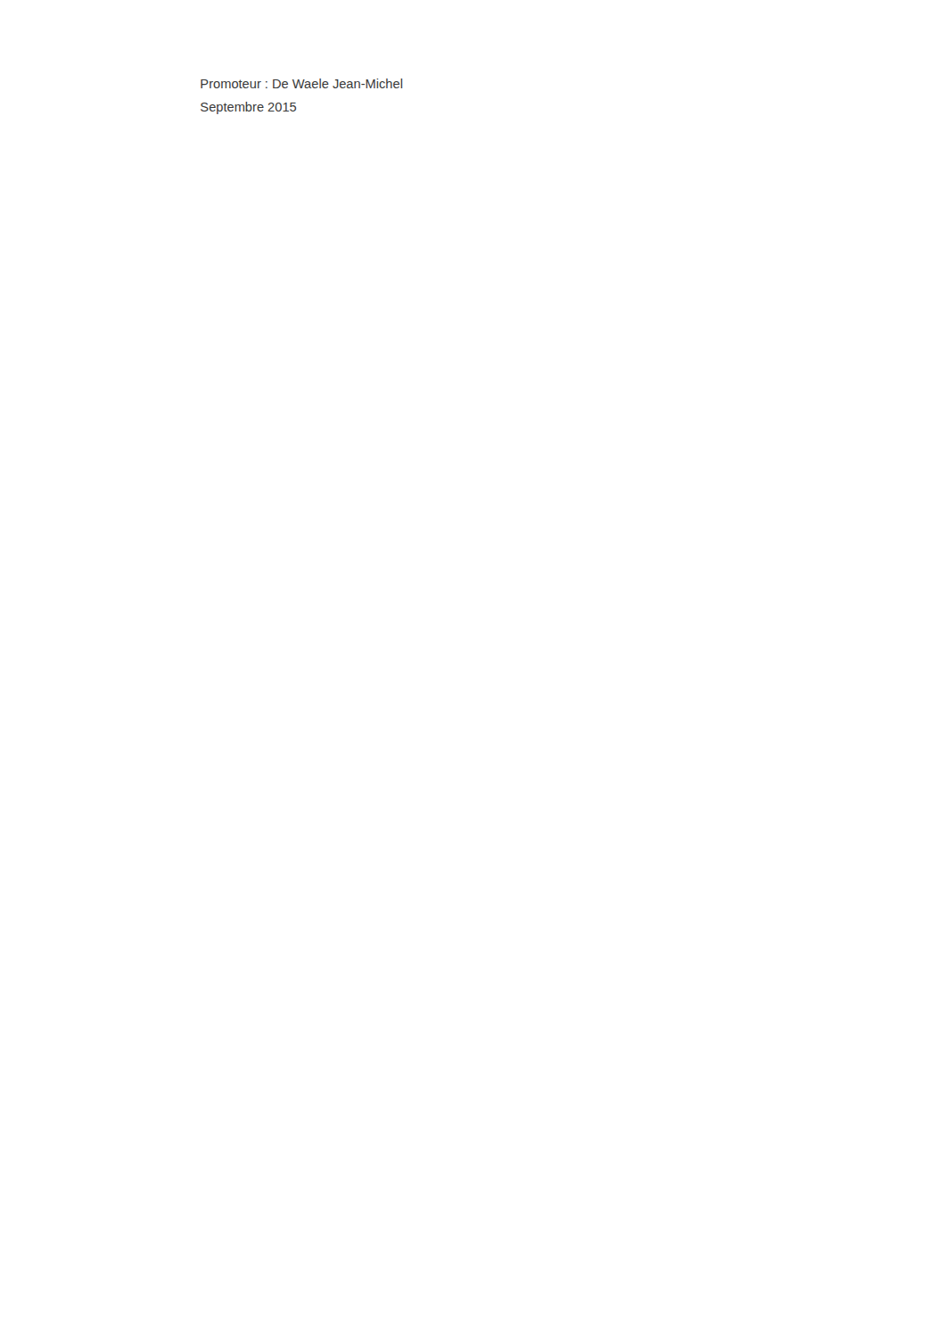Promoteur : De Waele Jean-Michel
Septembre 2015